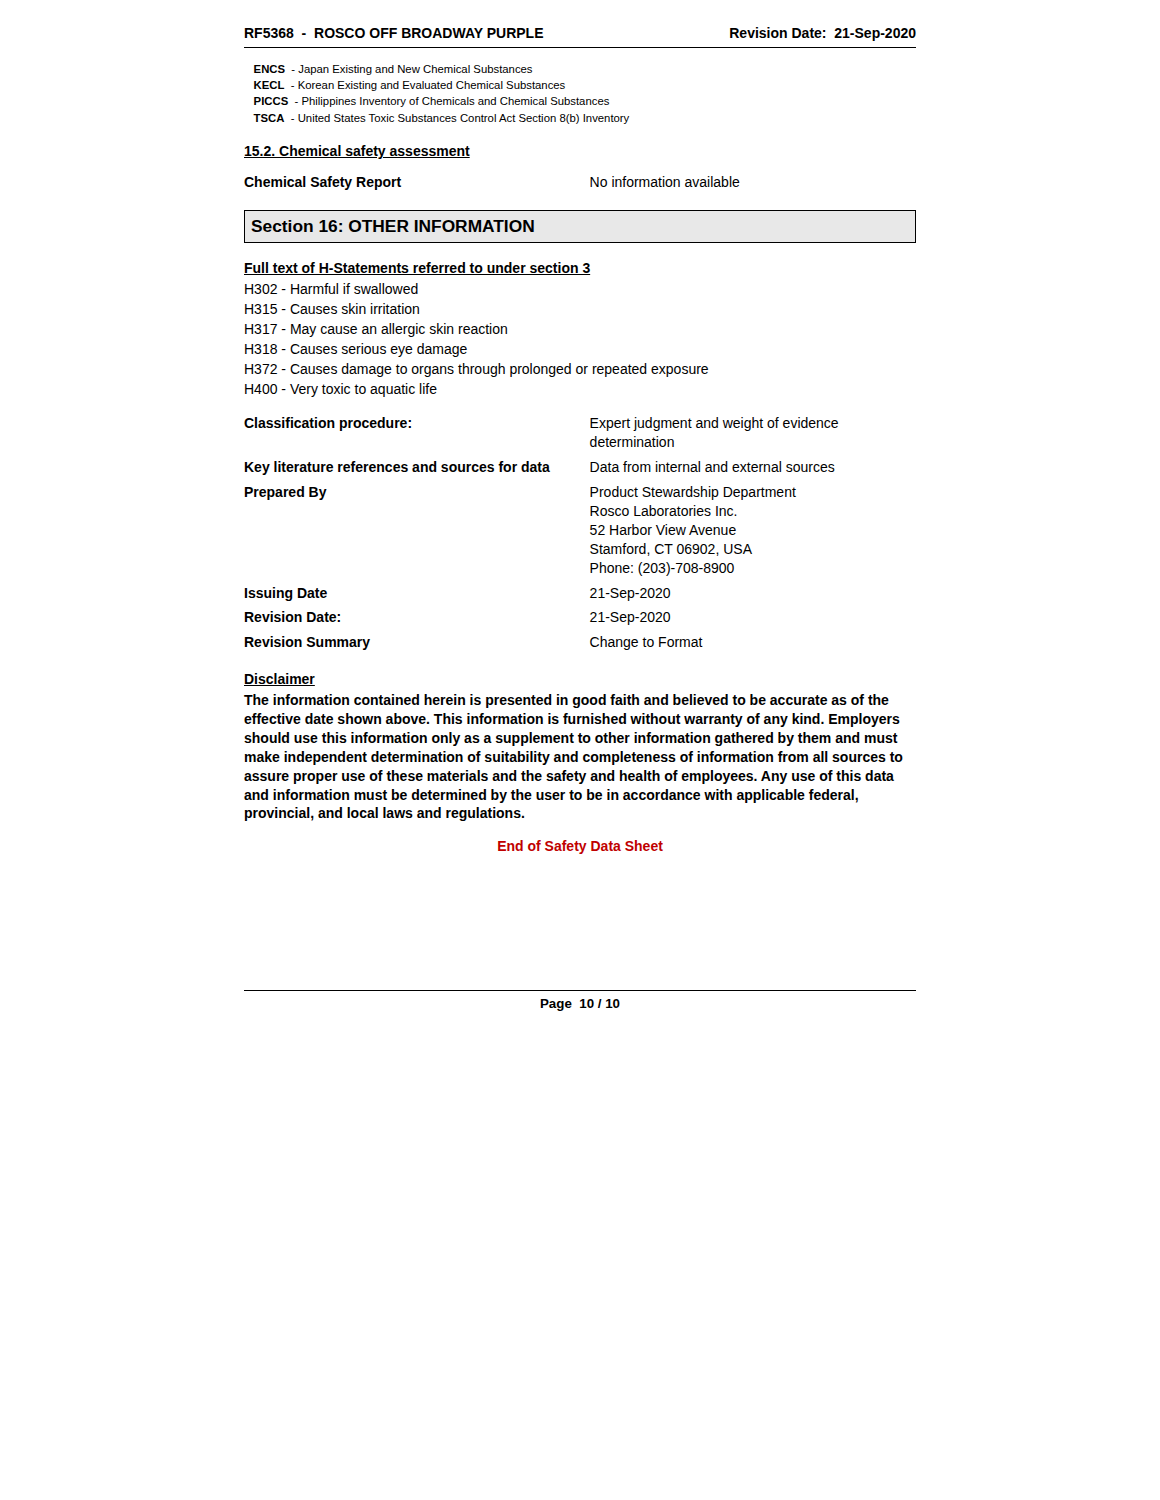RF5368 - ROSCO OFF BROADWAY PURPLE
Revision Date: 21-Sep-2020
ENCS - Japan Existing and New Chemical Substances
KECL - Korean Existing and Evaluated Chemical Substances
PICCS - Philippines Inventory of Chemicals and Chemical Substances
TSCA - United States Toxic Substances Control Act Section 8(b) Inventory
15.2. Chemical safety assessment
Chemical Safety Report
No information available
Section 16: OTHER INFORMATION
Full text of H-Statements referred to under section 3
H302 - Harmful if swallowed
H315 - Causes skin irritation
H317 - May cause an allergic skin reaction
H318 - Causes serious eye damage
H372 - Causes damage to organs through prolonged or repeated exposure
H400 - Very toxic to aquatic life
Classification procedure:
Expert judgment and weight of evidence determination
Key literature references and sources for data
Data from internal and external sources
Prepared By
Product Stewardship Department
Rosco Laboratories Inc.
52 Harbor View Avenue
Stamford, CT 06902, USA
Phone: (203)-708-8900
Issuing Date
21-Sep-2020
Revision Date:
21-Sep-2020
Revision Summary
Change to Format
Disclaimer
The information contained herein is presented in good faith and believed to be accurate as of the effective date shown above. This information is furnished without warranty of any kind. Employers should use this information only as a supplement to other information gathered by them and must make independent determination of suitability and completeness of information from all sources to assure proper use of these materials and the safety and health of employees. Any use of this data and information must be determined by the user to be in accordance with applicable federal, provincial, and local laws and regulations.
End of Safety Data Sheet
Page 10 / 10